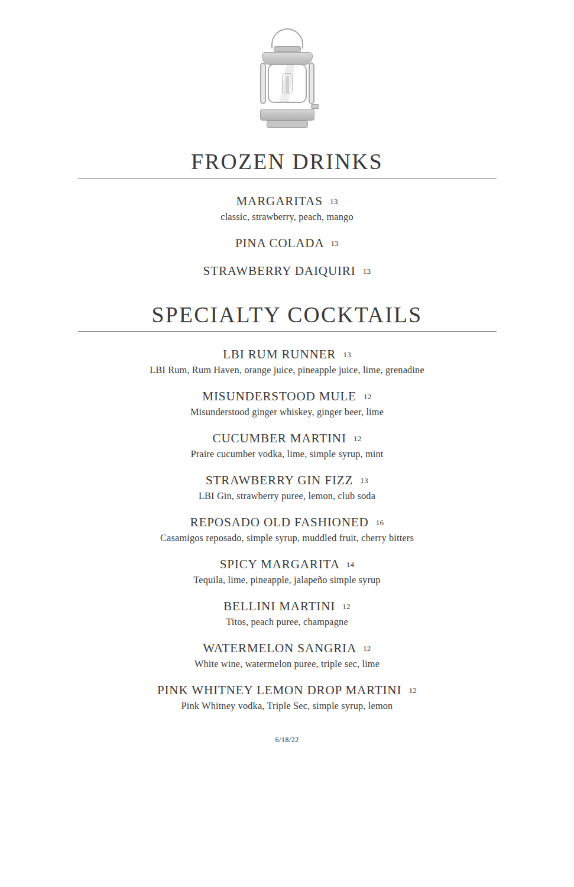FROZEN DRINKS
MARGARITAS 13
classic, strawberry, peach, mango
PINA COLADA 13
STRAWBERRY DAIQUIRI 13
SPECIALTY COCKTAILS
LBI RUM RUNNER 13
LBI Rum, Rum Haven, orange juice, pineapple juice, lime, grenadine
MISUNDERSTOOD MULE 12
Misunderstood ginger whiskey, ginger beer, lime
CUCUMBER MARTINI 12
Praire cucumber vodka, lime, simple syrup, mint
STRAWBERRY GIN FIZZ 13
LBI Gin, strawberry puree, lemon, club soda
REPOSADO OLD FASHIONED 16
Casamigos reposado, simple syrup, muddled fruit, cherry bitters
SPICY MARGARITA 14
Tequila, lime, pineapple, jalapeño simple syrup
BELLINI MARTINI 12
Titos, peach puree, champagne
WATERMELON SANGRIA 12
White wine, watermelon puree, triple sec, lime
PINK WHITNEY LEMON DROP MARTINI 12
Pink Whitney vodka, Triple Sec, simple syrup, lemon
6/18/22